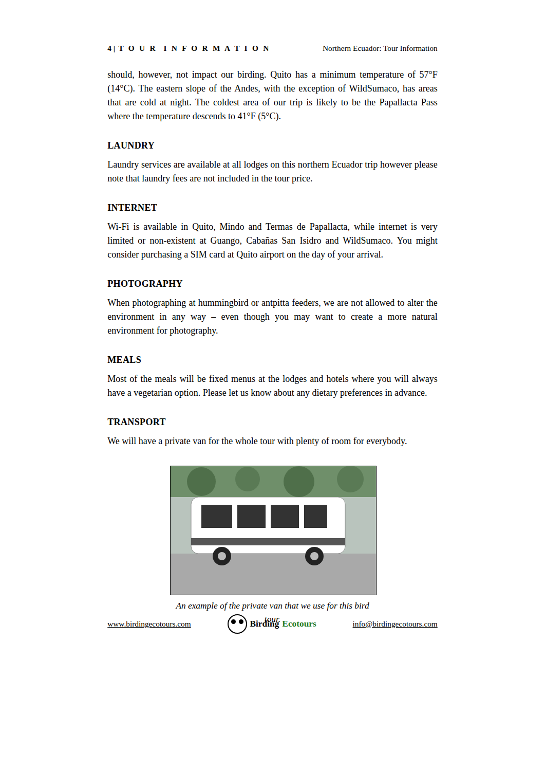4 | T O U R I N F O R M A T I O N
Northern Ecuador: Tour Information
should, however, not impact our birding. Quito has a minimum temperature of 57°F (14°C). The eastern slope of the Andes, with the exception of WildSumaco, has areas that are cold at night. The coldest area of our trip is likely to be the Papallacta Pass where the temperature descends to 41°F (5°C).
LAUNDRY
Laundry services are available at all lodges on this northern Ecuador trip however please note that laundry fees are not included in the tour price.
INTERNET
Wi-Fi is available in Quito, Mindo and Termas de Papallacta, while internet is very limited or non-existent at Guango, Cabañas San Isidro and WildSumaco. You might consider purchasing a SIM card at Quito airport on the day of your arrival.
PHOTOGRAPHY
When photographing at hummingbird or antpitta feeders, we are not allowed to alter the environment in any way – even though you may want to create a more natural environment for photography.
MEALS
Most of the meals will be fixed menus at the lodges and hotels where you will always have a vegetarian option. Please let us know about any dietary preferences in advance.
TRANSPORT
We will have a private van for the whole tour with plenty of room for everybody.
An example of the private van that we use for this bird tour.
www.birdingecotours.com
Birding Ecotours
info@birdingecotours.com